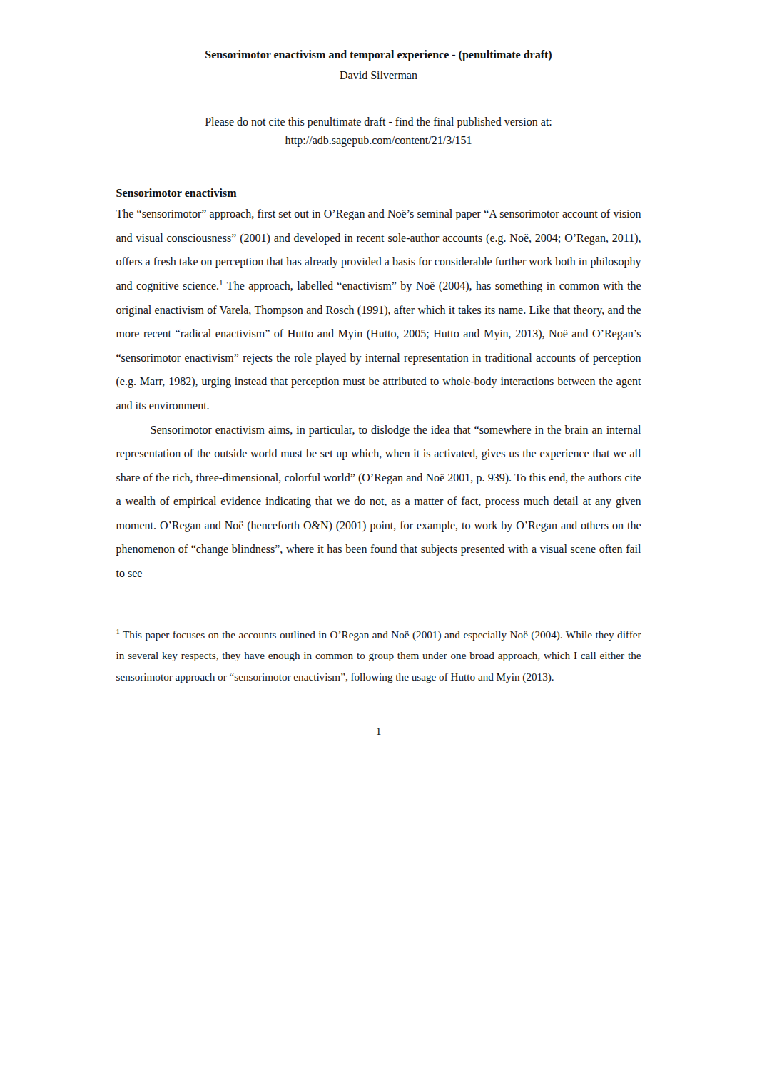Sensorimotor enactivism and temporal experience - (penultimate draft)
David Silverman
Please do not cite this penultimate draft - find the final published version at:
http://adb.sagepub.com/content/21/3/151
Sensorimotor enactivism
The “sensorimotor” approach, first set out in O’Regan and Noë’s seminal paper “A sensorimotor account of vision and visual consciousness” (2001) and developed in recent sole-author accounts (e.g. Noë, 2004; O’Regan, 2011), offers a fresh take on perception that has already provided a basis for considerable further work both in philosophy and cognitive science.1 The approach, labelled “enactivism” by Noë (2004), has something in common with the original enactivism of Varela, Thompson and Rosch (1991), after which it takes its name. Like that theory, and the more recent “radical enactivism” of Hutto and Myin (Hutto, 2005; Hutto and Myin, 2013), Noë and O’Regan’s “sensorimotor enactivism” rejects the role played by internal representation in traditional accounts of perception (e.g. Marr, 1982), urging instead that perception must be attributed to whole-body interactions between the agent and its environment.
Sensorimotor enactivism aims, in particular, to dislodge the idea that “somewhere in the brain an internal representation of the outside world must be set up which, when it is activated, gives us the experience that we all share of the rich, three-dimensional, colorful world” (O’Regan and Noë 2001, p. 939). To this end, the authors cite a wealth of empirical evidence indicating that we do not, as a matter of fact, process much detail at any given moment. O’Regan and Noë (henceforth O&N) (2001) point, for example, to work by O’Regan and others on the phenomenon of “change blindness”, where it has been found that subjects presented with a visual scene often fail to see
1 This paper focuses on the accounts outlined in O’Regan and Noë (2001) and especially Noë (2004). While they differ in several key respects, they have enough in common to group them under one broad approach, which I call either the sensorimotor approach or “sensorimotor enactivism”, following the usage of Hutto and Myin (2013).
1